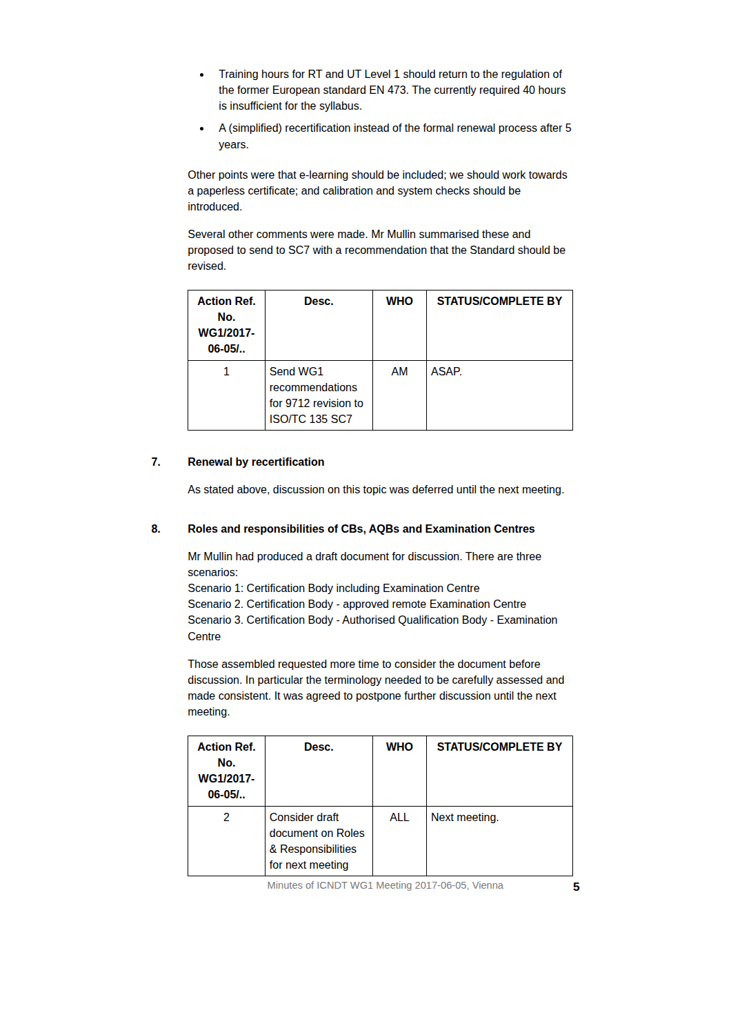Training hours for RT and UT Level 1 should return to the regulation of the former European standard EN 473. The currently required 40 hours is insufficient for the syllabus.
A (simplified) recertification instead of the formal renewal process after 5 years.
Other points were that e-learning should be included; we should work towards a paperless certificate; and calibration and system checks should be introduced.
Several other comments were made. Mr Mullin summarised these and proposed to send to SC7 with a recommendation that the Standard should be revised.
| Action Ref. No. WG1/2017-06-05/.. | Desc. | WHO | STATUS/COMPLETE BY |
| --- | --- | --- | --- |
| 1 | Send WG1 recommendations for 9712 revision to ISO/TC 135 SC7 | AM | ASAP. |
7. Renewal by recertification
As stated above, discussion on this topic was deferred until the next meeting.
8. Roles and responsibilities of CBs, AQBs and Examination Centres
Mr Mullin had produced a draft document for discussion. There are three scenarios:
Scenario 1: Certification Body including Examination Centre
Scenario 2. Certification Body - approved remote Examination Centre
Scenario 3. Certification Body - Authorised Qualification Body - Examination Centre
Those assembled requested more time to consider the document before discussion. In particular the terminology needed to be carefully assessed and made consistent. It was agreed to postpone further discussion until the next meeting.
| Action Ref. No. WG1/2017-06-05/.. | Desc. | WHO | STATUS/COMPLETE BY |
| --- | --- | --- | --- |
| 2 | Consider draft document on Roles & Responsibilities for next meeting | ALL | Next meeting. |
Minutes of ICNDT WG1 Meeting 2017-06-05, Vienna 5